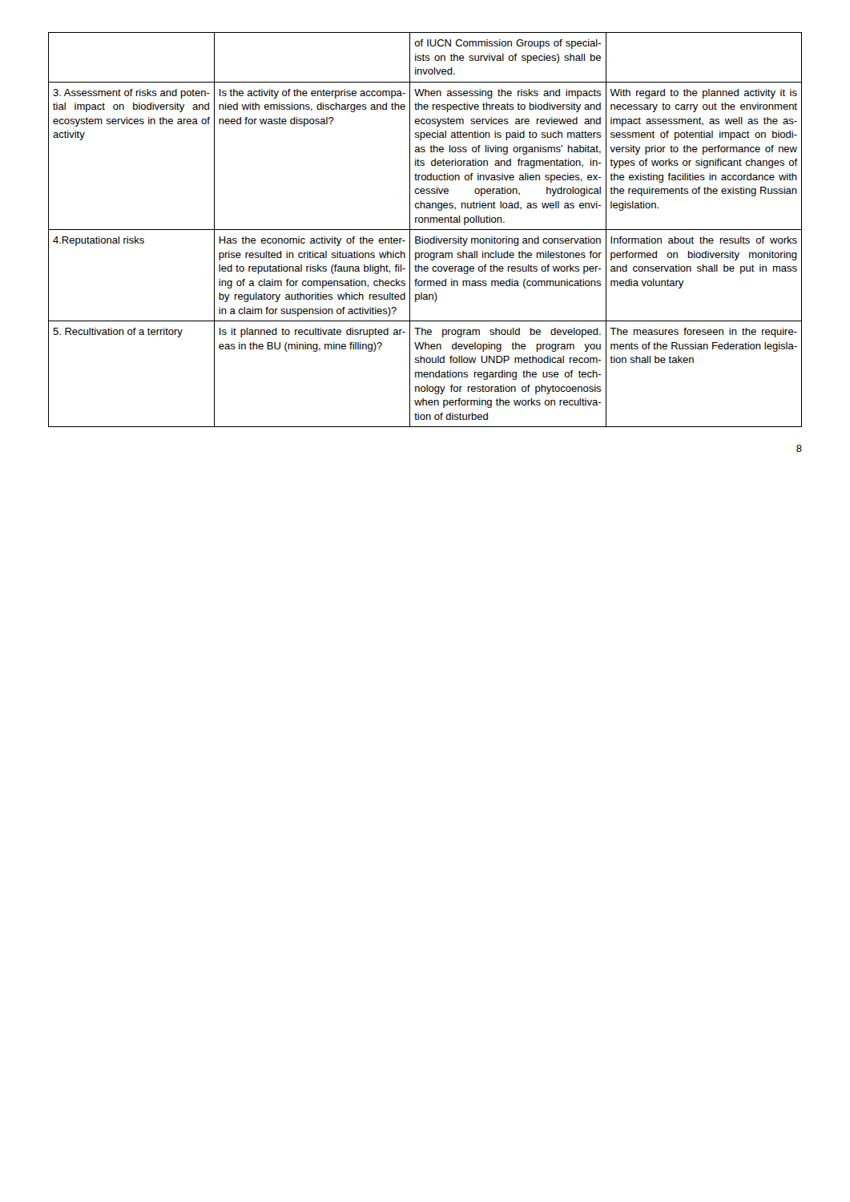| | | of IUCN Commission Groups of specialists on the survival of species) shall be involved. | |
| 3. Assessment of risks and potential impact on biodiversity and ecosystem services in the area of activity | Is the activity of the enterprise accompanied with emissions, discharges and the need for waste disposal? | When assessing the risks and impacts the respective threats to biodiversity and ecosystem services are reviewed and special attention is paid to such matters as the loss of living organisms' habitat, its deterioration and fragmentation, introduction of invasive alien species, excessive operation, hydrological changes, nutrient load, as well as environmental pollution. | With regard to the planned activity it is necessary to carry out the environment impact assessment, as well as the assessment of potential impact on biodiversity prior to the performance of new types of works or significant changes of the existing facilities in accordance with the requirements of the existing Russian legislation. |
| 4.Reputational risks | Has the economic activity of the enterprise resulted in critical situations which led to reputational risks (fauna blight, filing of a claim for compensation, checks by regulatory authorities which resulted in a claim for suspension of activities)? | Biodiversity monitoring and conservation program shall include the milestones for the coverage of the results of works performed in mass media (communications plan) | Information about the results of works performed on biodiversity monitoring and conservation shall be put in mass media voluntary |
| 5. Recultivation of a territory | Is it planned to recultivate disrupted areas in the BU (mining, mine filling)? | The program should be developed. When developing the program you should follow UNDP methodical recommendations regarding the use of technology for restoration of phytocoenosis when performing the works on recultivation of disturbed | The measures foreseen in the requirements of the Russian Federation legislation shall be taken |
8